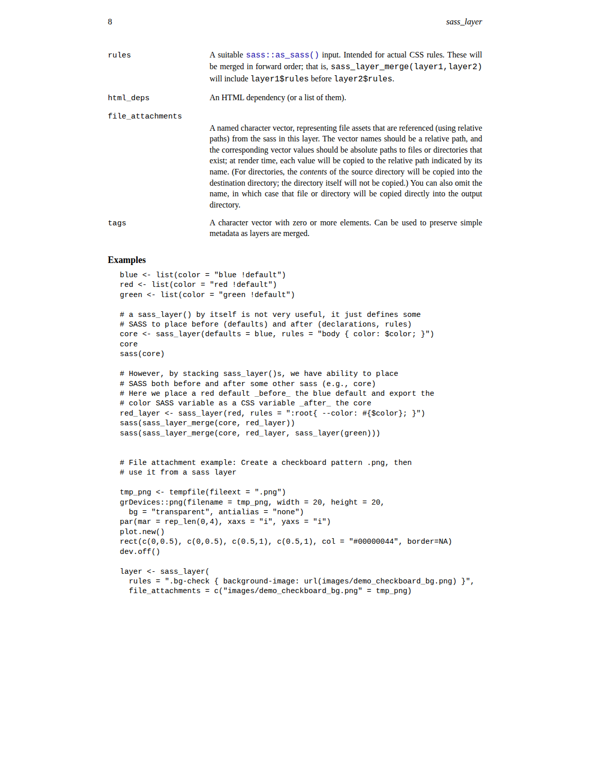8 sass_layer
rules
A suitable sass::as_sass() input. Intended for actual CSS rules. These will be merged in forward order; that is, sass_layer_merge(layer1,layer2) will include layer1$rules before layer2$rules.
html_deps
An HTML dependency (or a list of them).
file_attachments
A named character vector, representing file assets that are referenced (using relative paths) from the sass in this layer. The vector names should be a relative path, and the corresponding vector values should be absolute paths to files or directories that exist; at render time, each value will be copied to the relative path indicated by its name. (For directories, the contents of the source directory will be copied into the destination directory; the directory itself will not be copied.) You can also omit the name, in which case that file or directory will be copied directly into the output directory.
tags
A character vector with zero or more elements. Can be used to preserve simple metadata as layers are merged.
Examples
blue <- list(color = "blue !default")
red <- list(color = "red !default")
green <- list(color = "green !default")

# a sass_layer() by itself is not very useful, it just defines some
# SASS to place before (defaults) and after (declarations, rules)
core <- sass_layer(defaults = blue, rules = "body { color: $color; }")
core
sass(core)

# However, by stacking sass_layer()s, we have ability to place
# SASS both before and after some other sass (e.g., core)
# Here we place a red default _before_ the blue default and export the
# color SASS variable as a CSS variable _after_ the core
red_layer <- sass_layer(red, rules = ":root{ --color: #{$color}; }")
sass(sass_layer_merge(core, red_layer))
sass(sass_layer_merge(core, red_layer, sass_layer(green)))


# File attachment example: Create a checkboard pattern .png, then
# use it from a sass layer

tmp_png <- tempfile(fileext = ".png")
grDevices::png(filename = tmp_png, width = 20, height = 20,
  bg = "transparent", antialias = "none")
par(mar = rep_len(0,4), xaxs = "i", yaxs = "i")
plot.new()
rect(c(0,0.5), c(0,0.5), c(0.5,1), c(0.5,1), col = "#00000044", border=NA)
dev.off()

layer <- sass_layer(
  rules = ".bg-check { background-image: url(images/demo_checkboard_bg.png) }",
  file_attachments = c("images/demo_checkboard_bg.png" = tmp_png)